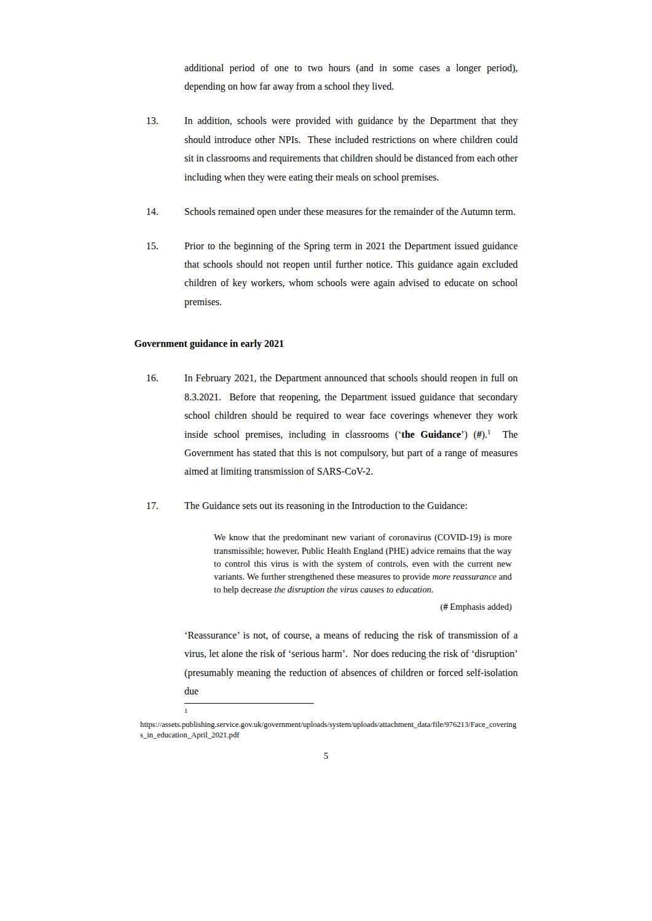additional period of one to two hours (and in some cases a longer period), depending on how far away from a school they lived.
13. In addition, schools were provided with guidance by the Department that they should introduce other NPIs. These included restrictions on where children could sit in classrooms and requirements that children should be distanced from each other including when they were eating their meals on school premises.
14. Schools remained open under these measures for the remainder of the Autumn term.
15. Prior to the beginning of the Spring term in 2021 the Department issued guidance that schools should not reopen until further notice. This guidance again excluded children of key workers, whom schools were again advised to educate on school premises.
Government guidance in early 2021
16. In February 2021, the Department announced that schools should reopen in full on 8.3.2021. Before that reopening, the Department issued guidance that secondary school children should be required to wear face coverings whenever they work inside school premises, including in classrooms (‘the Guidance’) (#).1 The Government has stated that this is not compulsory, but part of a range of measures aimed at limiting transmission of SARS-CoV-2.
17. The Guidance sets out its reasoning in the Introduction to the Guidance:
We know that the predominant new variant of coronavirus (COVID-19) is more transmissible; however, Public Health England (PHE) advice remains that the way to control this virus is with the system of controls, even with the current new variants. We further strengthened these measures to provide more reassurance and to help decrease the disruption the virus causes to education.
(# Emphasis added)
‘Reassurance’ is not, of course, a means of reducing the risk of transmission of a virus, let alone the risk of ‘serious harm’. Nor does reducing the risk of ‘disruption’ (presumably meaning the reduction of absences of children or forced self-isolation due
1
https://assets.publishing.service.gov.uk/government/uploads/system/uploads/attachment_data/file/976213/Face_coverings_in_education_April_2021.pdf
5